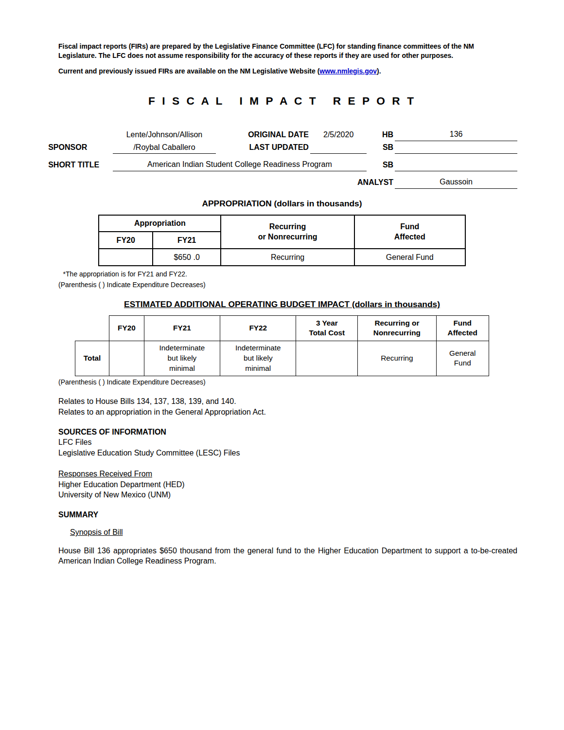Fiscal impact reports (FIRs) are prepared by the Legislative Finance Committee (LFC) for standing finance committees of the NM Legislature. The LFC does not assume responsibility for the accuracy of these reports if they are used for other purposes.
Current and previously issued FIRs are available on the NM Legislative Website (www.nmlegis.gov).
F I S C A L I M P A C T R E P O R T
| | Lente/Johnson/Allison | ORIGINAL DATE | 2/5/2020 | HB | 136 |
| SPONSOR | /Roybal Caballero | LAST UPDATED | | SB | |
| SHORT TITLE | American Indian Student College Readiness Program | SB | |
| | ANALYST | Gaussoin |
APPROPRIATION (dollars in thousands)
| Appropriation | Recurring or Nonrecurring | Fund Affected |
| --- | --- | --- |
| FY20 | FY21 |
| | $650 .0 | Recurring | General Fund |
*The appropriation is for FY21 and FY22.
(Parenthesis ( ) Indicate Expenditure Decreases)
ESTIMATED ADDITIONAL OPERATING BUDGET IMPACT (dollars in thousands)
| | FY20 | FY21 | FY22 | 3 Year Total Cost | Recurring or Nonrecurring | Fund Affected |
| --- | --- | --- | --- | --- | --- | --- |
| Total | | Indeterminate but likely minimal | Indeterminate but likely minimal | | Recurring | General Fund |
(Parenthesis ( ) Indicate Expenditure Decreases)
Relates to House Bills 134, 137, 138, 139, and 140.
Relates to an appropriation in the General Appropriation Act.
SOURCES OF INFORMATION
LFC Files
Legislative Education Study Committee (LESC) Files
Responses Received From
Higher Education Department (HED)
University of New Mexico (UNM)
SUMMARY
Synopsis of Bill
House Bill 136 appropriates $650 thousand from the general fund to the Higher Education Department to support a to-be-created American Indian College Readiness Program.